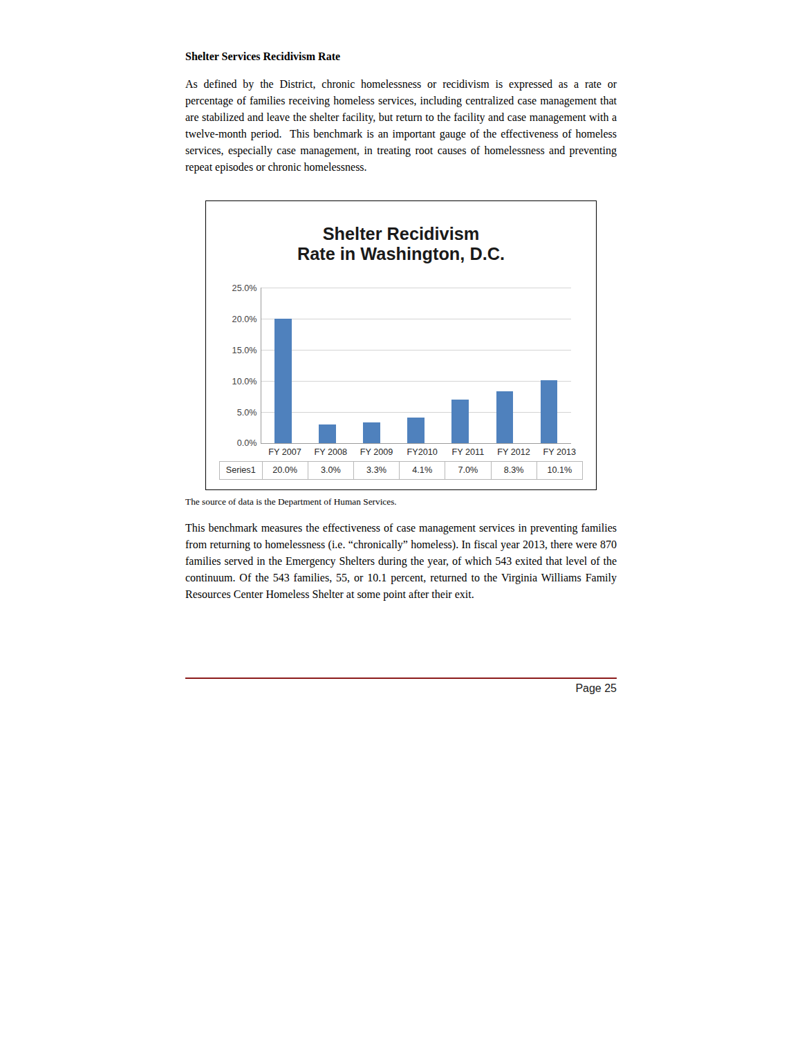Shelter Services Recidivism Rate
As defined by the District, chronic homelessness or recidivism is expressed as a rate or percentage of families receiving homeless services, including centralized case management that are stabilized and leave the shelter facility, but return to the facility and case management with a twelve-month period. This benchmark is an important gauge of the effectiveness of homeless services, especially case management, in treating root causes of homelessness and preventing repeat episodes or chronic homelessness.
Shelter Recidivism
Rate in Washington, D.C.
25.0%
20.0%
15.0%
10.0%
5.0%
0.0%
| | FY 2007 | FY 2008 | FY 2009 | FY2010 | FY 2011 | FY 2012 | FY 2013 |
| Series1 | 20.0% | 3.0% | 3.3% | 4.1% | 7.0% | 8.3% | 10.1% |
The source of data is the Department of Human Services.
This benchmark measures the effectiveness of case management services in preventing families from returning to homelessness (i.e. “chronically” homeless). In fiscal year 2013, there were 870 families served in the Emergency Shelters during the year, of which 543 exited that level of the continuum. Of the 543 families, 55, or 10.1 percent, returned to the Virginia Williams Family Resources Center Homeless Shelter at some point after their exit.
Page 25